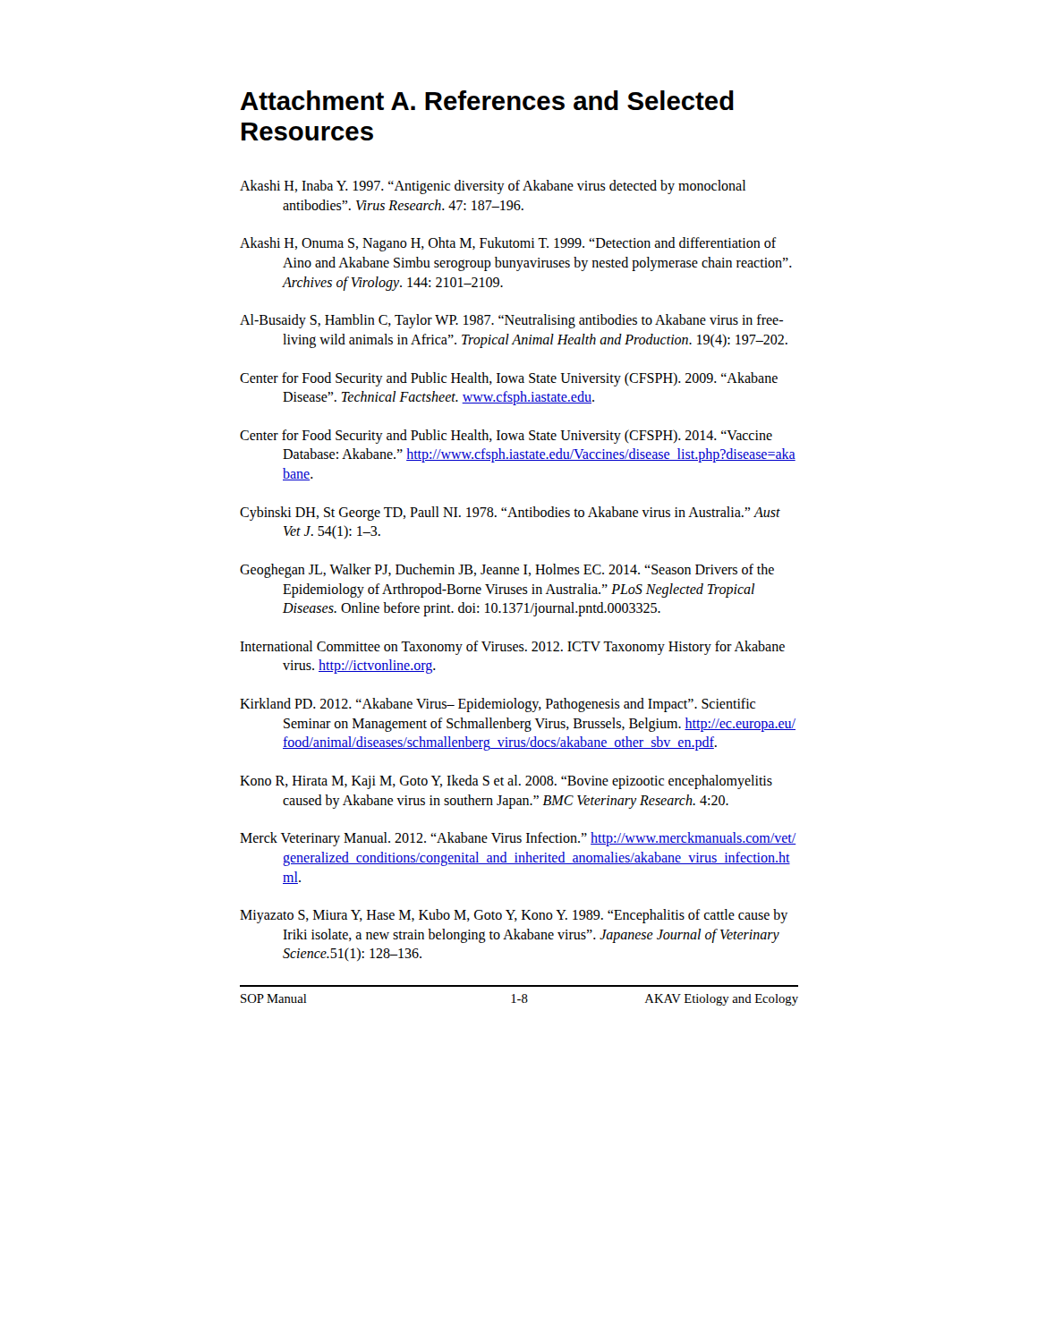Attachment A. References and Selected Resources
Akashi H, Inaba Y. 1997. “Antigenic diversity of Akabane virus detected by monoclonal antibodies”. Virus Research. 47: 187–196.
Akashi H, Onuma S, Nagano H, Ohta M, Fukutomi T. 1999. “Detection and differentiation of Aino and Akabane Simbu serogroup bunyaviruses by nested polymerase chain reaction”. Archives of Virology. 144: 2101–2109.
Al-Busaidy S, Hamblin C, Taylor WP. 1987. “Neutralising antibodies to Akabane virus in free-living wild animals in Africa”. Tropical Animal Health and Production. 19(4): 197–202.
Center for Food Security and Public Health, Iowa State University (CFSPH). 2009. “Akabane Disease”. Technical Factsheet. www.cfsph.iastate.edu.
Center for Food Security and Public Health, Iowa State University (CFSPH). 2014. “Vaccine Database: Akabane.” http://www.cfsph.iastate.edu/Vaccines/disease_list.php?disease=akabane.
Cybinski DH, St George TD, Paull NI. 1978. “Antibodies to Akabane virus in Australia.” Aust Vet J. 54(1): 1–3.
Geoghegan JL, Walker PJ, Duchemin JB, Jeanne I, Holmes EC. 2014. “Season Drivers of the Epidemiology of Arthropod-Borne Viruses in Australia.” PLoS Neglected Tropical Diseases. Online before print. doi: 10.1371/journal.pntd.0003325.
International Committee on Taxonomy of Viruses. 2012. ICTV Taxonomy History for Akabane virus. http://ictvonline.org.
Kirkland PD. 2012. “Akabane Virus– Epidemiology, Pathogenesis and Impact”. Scientific Seminar on Management of Schmallenberg Virus, Brussels, Belgium. http://ec.europa.eu/food/animal/diseases/schmallenberg_virus/docs/akabane_other_sbv_en.pdf.
Kono R, Hirata M, Kaji M, Goto Y, Ikeda S et al. 2008. “Bovine epizootic encephalomyelitis caused by Akabane virus in southern Japan.” BMC Veterinary Research. 4:20.
Merck Veterinary Manual. 2012. “Akabane Virus Infection.” http://www.merckmanuals.com/vet/generalized_conditions/congenital_and_inherited_anomalies/akabane_virus_infection.html.
Miyazato S, Miura Y, Hase M, Kubo M, Goto Y, Kono Y. 1989. “Encephalitis of cattle cause by Iriki isolate, a new strain belonging to Akabane virus”. Japanese Journal of Veterinary Science. 51(1): 128–136.
| SOP Manual | 1-8 | AKAV Etiology and Ecology |